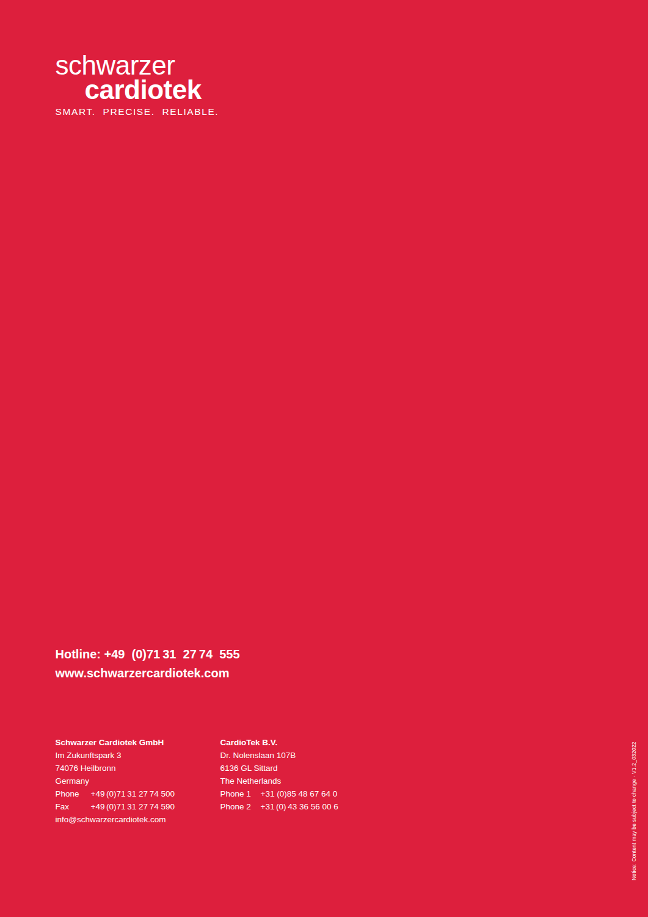schwarzer cardiotek SMART. PRECISE. RELIABLE.
Hotline: +49 (0)71 31 27 74 555
www.schwarzercardiotek.com
Schwarzer Cardiotek GmbH
Im Zukunftspark 3
74076 Heilbronn
Germany
Phone+49 (0)71 31 27 74 500 Fax+49 (0)71 31 27 74 590 info@schwarzercardiotek.com
CardioTek B.V.
Dr. Nolenslaan 107B
6136 GL Sittard
The Netherlands
Phone 1+31 (0)85 48 67 64 0 Phone 2+31 (0) 43 36 56 00 6
Notice: Content may be subject to change · V1.2_032022